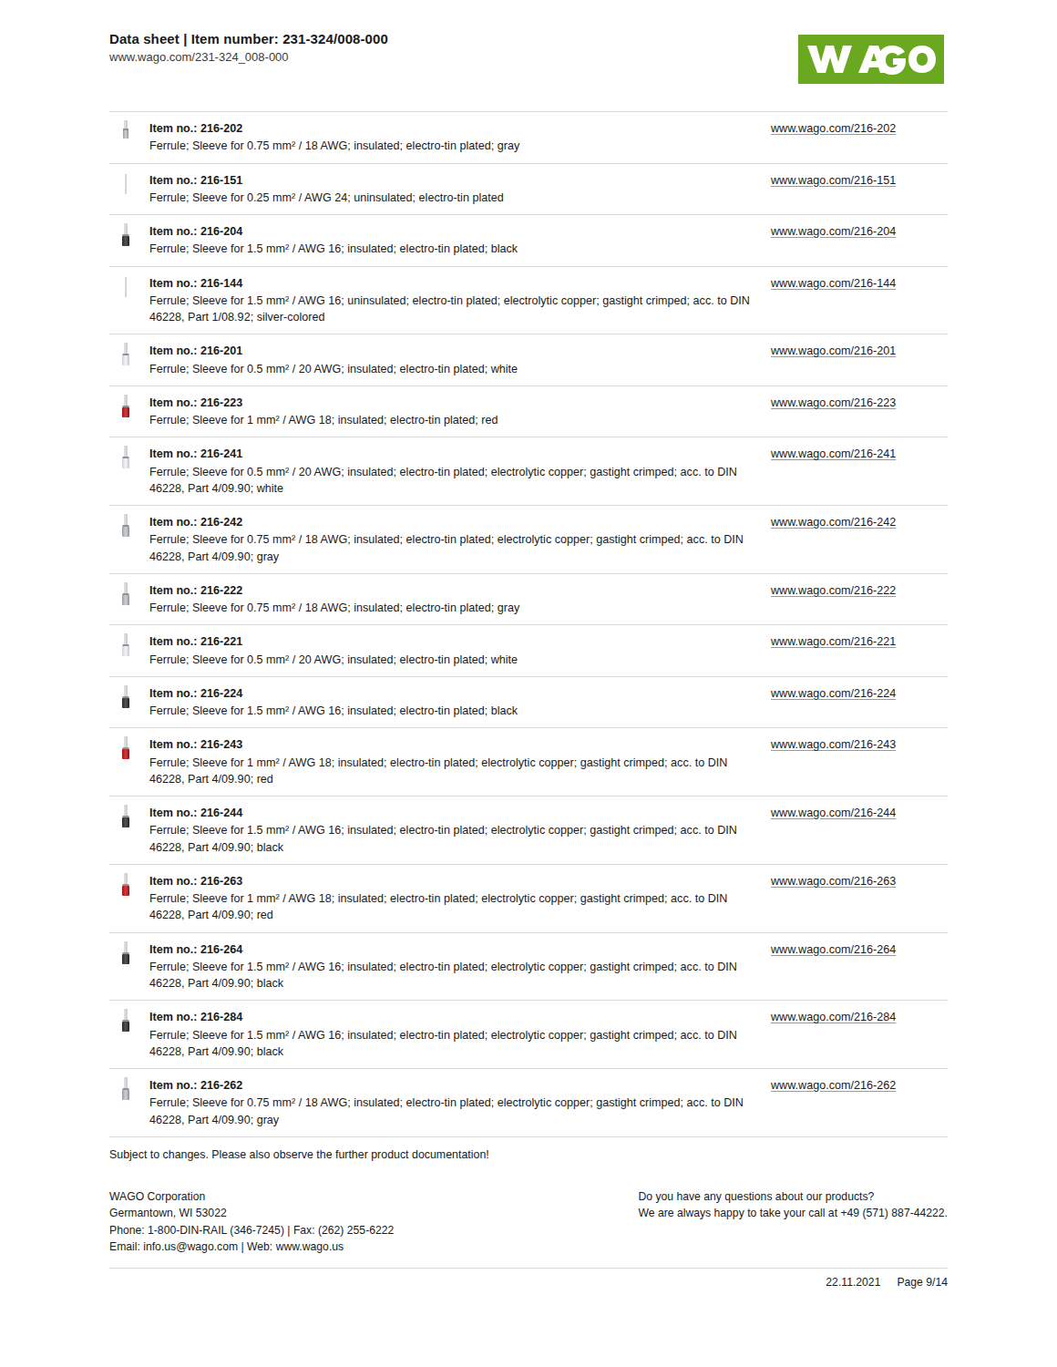Data sheet | Item number: 231-324/008-000
www.wago.com/231-324_008-000
| | Item no.: 216-202 Ferrule; Sleeve for 0.75 mm² / 18 AWG; insulated; electro-tin plated; gray | www.wago.com/216-202 |
| | Item no.: 216-151 Ferrule; Sleeve for 0.25 mm² / AWG 24; uninsulated; electro-tin plated | www.wago.com/216-151 |
| | Item no.: 216-204 Ferrule; Sleeve for 1.5 mm² / AWG 16; insulated; electro-tin plated; black | www.wago.com/216-204 |
| | Item no.: 216-144 Ferrule; Sleeve for 1.5 mm² / AWG 16; uninsulated; electro-tin plated; electrolytic copper; gastight crimped; acc. to DIN 46228, Part 1/08.92; silver-colored | www.wago.com/216-144 |
| | Item no.: 216-201 Ferrule; Sleeve for 0.5 mm² / 20 AWG; insulated; electro-tin plated; white | www.wago.com/216-201 |
| | Item no.: 216-223 Ferrule; Sleeve for 1 mm² / AWG 18; insulated; electro-tin plated; red | www.wago.com/216-223 |
| | Item no.: 216-241 Ferrule; Sleeve for 0.5 mm² / 20 AWG; insulated; electro-tin plated; electrolytic copper; gastight crimped; acc. to DIN 46228, Part 4/09.90; white | www.wago.com/216-241 |
| | Item no.: 216-242 Ferrule; Sleeve for 0.75 mm² / 18 AWG; insulated; electro-tin plated; electrolytic copper; gastight crimped; acc. to DIN 46228, Part 4/09.90; gray | www.wago.com/216-242 |
| | Item no.: 216-222 Ferrule; Sleeve for 0.75 mm² / 18 AWG; insulated; electro-tin plated; gray | www.wago.com/216-222 |
| | Item no.: 216-221 Ferrule; Sleeve for 0.5 mm² / 20 AWG; insulated; electro-tin plated; white | www.wago.com/216-221 |
| | Item no.: 216-224 Ferrule; Sleeve for 1.5 mm² / AWG 16; insulated; electro-tin plated; black | www.wago.com/216-224 |
| | Item no.: 216-243 Ferrule; Sleeve for 1 mm² / AWG 18; insulated; electro-tin plated; electrolytic copper; gastight crimped; acc. to DIN 46228, Part 4/09.90; red | www.wago.com/216-243 |
| | Item no.: 216-244 Ferrule; Sleeve for 1.5 mm² / AWG 16; insulated; electro-tin plated; electrolytic copper; gastight crimped; acc. to DIN 46228, Part 4/09.90; black | www.wago.com/216-244 |
| | Item no.: 216-263 Ferrule; Sleeve for 1 mm² / AWG 18; insulated; electro-tin plated; electrolytic copper; gastight crimped; acc. to DIN 46228, Part 4/09.90; red | www.wago.com/216-263 |
| | Item no.: 216-264 Ferrule; Sleeve for 1.5 mm² / AWG 16; insulated; electro-tin plated; electrolytic copper; gastight crimped; acc. to DIN 46228, Part 4/09.90; black | www.wago.com/216-264 |
| | Item no.: 216-284 Ferrule; Sleeve for 1.5 mm² / AWG 16; insulated; electro-tin plated; electrolytic copper; gastight crimped; acc. to DIN 46228, Part 4/09.90; black | www.wago.com/216-284 |
| | Item no.: 216-262 Ferrule; Sleeve for 0.75 mm² / 18 AWG; insulated; electro-tin plated; electrolytic copper; gastight crimped; acc. to DIN 46228, Part 4/09.90; gray | www.wago.com/216-262 |
Subject to changes. Please also observe the further product documentation!
WAGO Corporation
Germantown, WI 53022
Phone: 1-800-DIN-RAIL (346-7245) | Fax: (262) 255-6222
Email: info.us@wago.com | Web: www.wago.us
Do you have any questions about our products?
We are always happy to take your call at +49 (571) 887-44222.
22.11.2021 Page 9/14